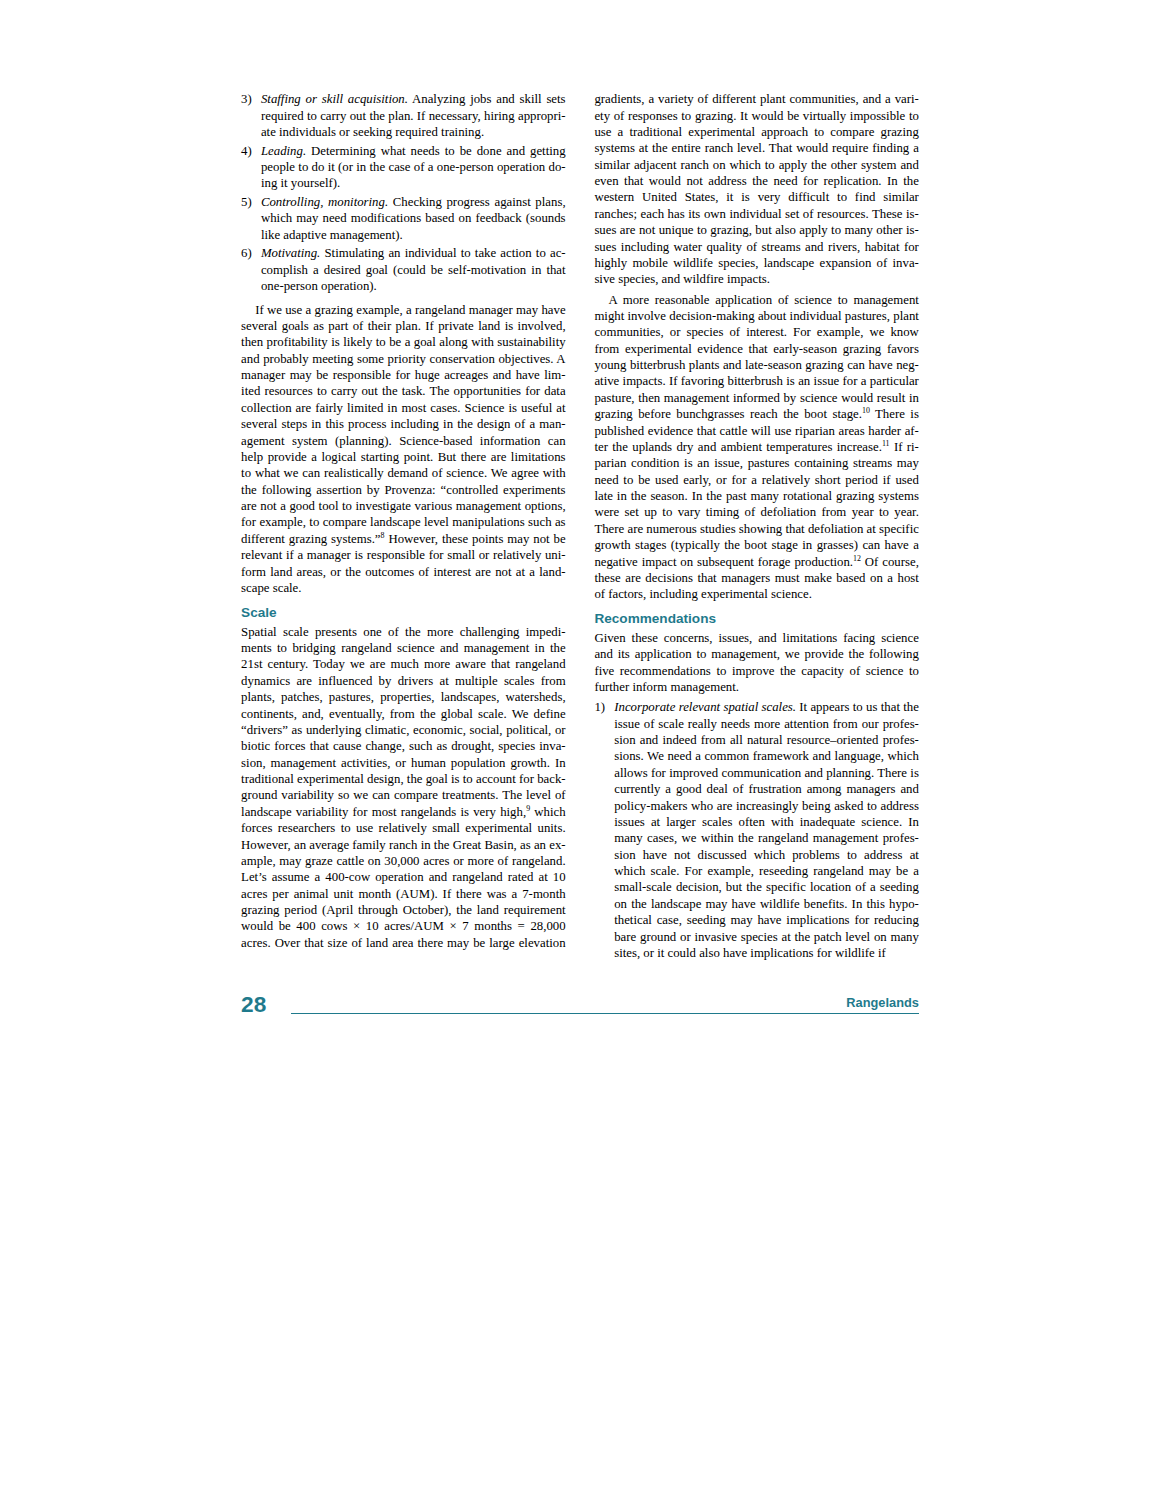3) Staffing or skill acquisition. Analyzing jobs and skill sets required to carry out the plan. If necessary, hiring appropriate individuals or seeking required training.
4) Leading. Determining what needs to be done and getting people to do it (or in the case of a one-person operation doing it yourself).
5) Controlling, monitoring. Checking progress against plans, which may need modifications based on feedback (sounds like adaptive management).
6) Motivating. Stimulating an individual to take action to accomplish a desired goal (could be self-motivation in that one-person operation).
If we use a grazing example, a rangeland manager may have several goals as part of their plan. If private land is involved, then profitability is likely to be a goal along with sustainability and probably meeting some priority conservation objectives. A manager may be responsible for huge acreages and have limited resources to carry out the task. The opportunities for data collection are fairly limited in most cases. Science is useful at several steps in this process including in the design of a management system (planning). Science-based information can help provide a logical starting point. But there are limitations to what we can realistically demand of science. We agree with the following assertion by Provenza: “controlled experiments are not a good tool to investigate various management options, for example, to compare landscape level manipulations such as different grazing systems.”8 However, these points may not be relevant if a manager is responsible for small or relatively uniform land areas, or the outcomes of interest are not at a landscape scale.
Scale
Spatial scale presents one of the more challenging impediments to bridging rangeland science and management in the 21st century. Today we are much more aware that rangeland dynamics are influenced by drivers at multiple scales from plants, patches, pastures, properties, landscapes, watersheds, continents, and, eventually, from the global scale. We define “drivers” as underlying climatic, economic, social, political, or biotic forces that cause change, such as drought, species invasion, management activities, or human population growth. In traditional experimental design, the goal is to account for background variability so we can compare treatments. The level of landscape variability for most rangelands is very high,9 which forces researchers to use relatively small experimental units. However, an average family ranch in the Great Basin, as an example, may graze cattle on 30,000 acres or more of rangeland. Let’s assume a 400-cow operation and rangeland rated at 10 acres per animal unit month (AUM). If there was a 7-month grazing period (April through October), the land requirement would be 400 cows × 10 acres/AUM × 7 months = 28,000 acres. Over that size of land area there may be large elevation gradients, a variety of different plant communities, and a variety of responses to grazing. It would be virtually impossible to use a traditional experimental approach to compare grazing systems at the entire ranch level. That would require finding a similar adjacent ranch on which to apply the other system and even that would not address the need for replication. In the western United States, it is very difficult to find similar ranches; each has its own individual set of resources. These issues are not unique to grazing, but also apply to many other issues including water quality of streams and rivers, habitat for highly mobile wildlife species, landscape expansion of invasive species, and wildfire impacts.
A more reasonable application of science to management might involve decision-making about individual pastures, plant communities, or species of interest. For example, we know from experimental evidence that early-season grazing favors young bitterbrush plants and late-season grazing can have negative impacts. If favoring bitterbrush is an issue for a particular pasture, then management informed by science would result in grazing before bunchgrasses reach the boot stage.10 There is published evidence that cattle will use riparian areas harder after the uplands dry and ambient temperatures increase.11 If riparian condition is an issue, pastures containing streams may need to be used early, or for a relatively short period if used late in the season. In the past many rotational grazing systems were set up to vary timing of defoliation from year to year. There are numerous studies showing that defoliation at specific growth stages (typically the boot stage in grasses) can have a negative impact on subsequent forage production.12 Of course, these are decisions that managers must make based on a host of factors, including experimental science.
Recommendations
Given these concerns, issues, and limitations facing science and its application to management, we provide the following five recommendations to improve the capacity of science to further inform management.
1) Incorporate relevant spatial scales. It appears to us that the issue of scale really needs more attention from our profession and indeed from all natural resource–oriented professions. We need a common framework and language, which allows for improved communication and planning. There is currently a good deal of frustration among managers and policy-makers who are increasingly being asked to address issues at larger scales often with inadequate science. In many cases, we within the rangeland management profession have not discussed which problems to address at which scale. For example, reseeding rangeland may be a small-scale decision, but the specific location of a seeding on the landscape may have wildlife benefits. In this hypothetical case, seeding may have implications for reducing bare ground or invasive species at the patch level on many sites, or it could also have implications for wildlife if
28
Rangelands